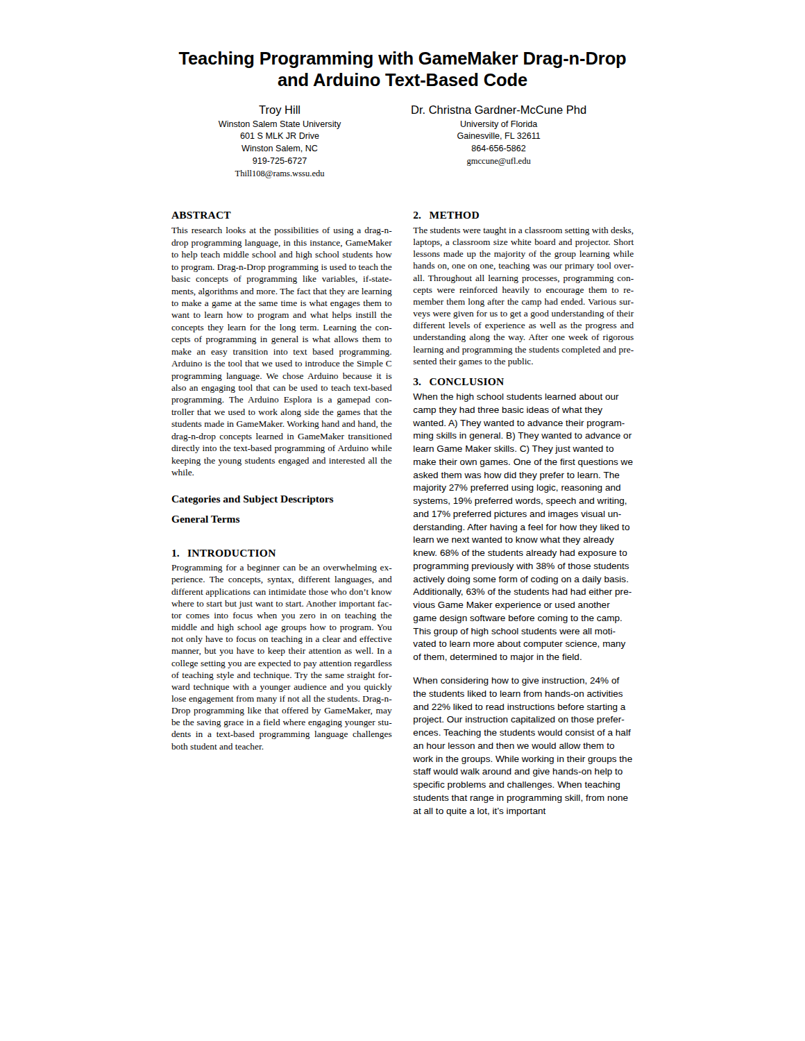Teaching Programming with GameMaker Drag-n-Drop and Arduino Text-Based Code
Troy Hill
Winston Salem State University
601 S MLK JR Drive
Winston Salem, NC
919-725-6727
Thill108@rams.wssu.edu
Dr. Christna Gardner-McCune Phd
University of Florida
Gainesville, FL 32611
864-656-5862
gmccune@ufl.edu
ABSTRACT
This research looks at the possibilities of using a drag-n-drop programming language, in this instance, GameMaker to help teach middle school and high school students how to program. Drag-n-Drop programming is used to teach the basic concepts of programming like variables, if-statements, algorithms and more. The fact that they are learning to make a game at the same time is what engages them to want to learn how to program and what helps instill the concepts they learn for the long term. Learning the concepts of programming in general is what allows them to make an easy transition into text based programming. Arduino is the tool that we used to introduce the Simple C programming language. We chose Arduino because it is also an engaging tool that can be used to teach text-based programming. The Arduino Esplora is a gamepad controller that we used to work along side the games that the students made in GameMaker. Working hand and hand, the drag-n-drop concepts learned in GameMaker transitioned directly into the text-based programming of Arduino while keeping the young students engaged and interested all the while.
Categories and Subject Descriptors
General Terms
1. INTRODUCTION
Programming for a beginner can be an overwhelming experience. The concepts, syntax, different languages, and different applications can intimidate those who don’t know where to start but just want to start. Another important factor comes into focus when you zero in on teaching the middle and high school age groups how to program. You not only have to focus on teaching in a clear and effective manner, but you have to keep their attention as well. In a college setting you are expected to pay attention regardless of teaching style and technique. Try the same straight forward technique with a younger audience and you quickly lose engagement from many if not all the students. Drag-n-Drop programming like that offered by GameMaker, may be the saving grace in a field where engaging younger students in a text-based programming language challenges both student and teacher.
2. METHOD
The students were taught in a classroom setting with desks, laptops, a classroom size white board and projector. Short lessons made up the majority of the group learning while hands on, one on one, teaching was our primary tool overall. Throughout all learning processes, programming concepts were reinforced heavily to encourage them to remember them long after the camp had ended. Various surveys were given for us to get a good understanding of their different levels of experience as well as the progress and understanding along the way. After one week of rigorous learning and programming the students completed and presented their games to the public.
3. CONCLUSION
When the high school students learned about our camp they had three basic ideas of what they wanted. A) They wanted to advance their programming skills in general. B) They wanted to advance or learn Game Maker skills. C) They just wanted to make their own games. One of the first questions we asked them was how did they prefer to learn. The majority 27% preferred using logic, reasoning and systems, 19% preferred words, speech and writing, and 17% preferred pictures and images visual understanding. After having a feel for how they liked to learn we next wanted to know what they already knew. 68% of the students already had exposure to programming previously with 38% of those students actively doing some form of coding on a daily basis. Additionally, 63% of the students had had either previous Game Maker experience or used another game design software before coming to the camp. This group of high school students were all motivated to learn more about computer science, many of them, determined to major in the field.
When considering how to give instruction, 24% of the students liked to learn from hands-on activities and 22% liked to read instructions before starting a project. Our instruction capitalized on those preferences. Teaching the students would consist of a half an hour lesson and then we would allow them to work in the groups. While working in their groups the staff would walk around and give hands-on help to specific problems and challenges. When teaching students that range in programming skill, from none at all to quite a lot, it’s important